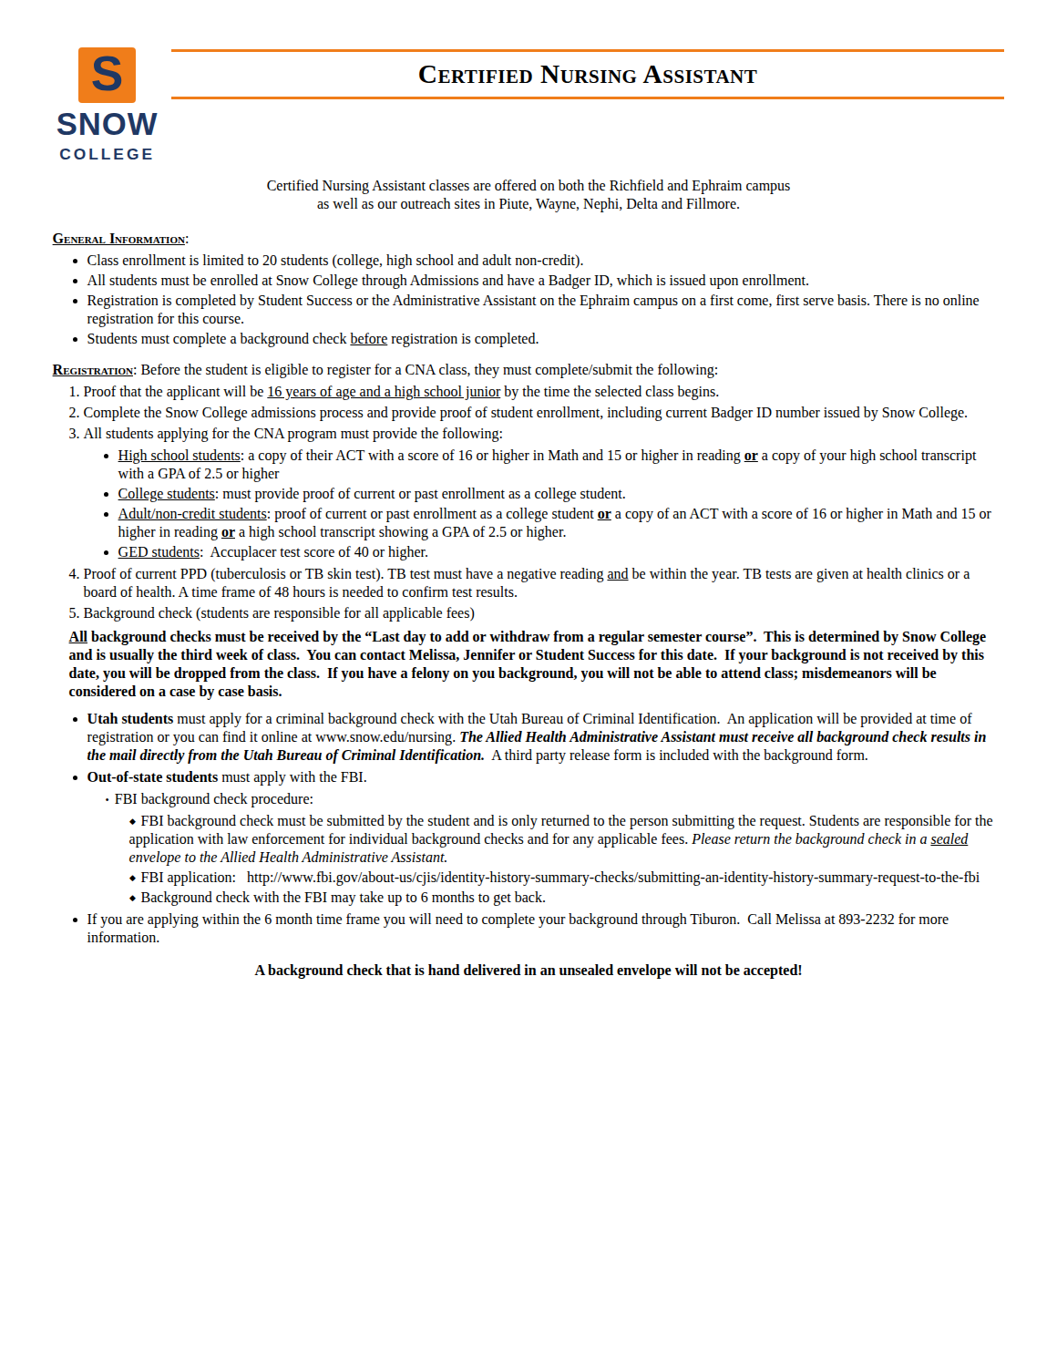S
SNOW
COLLEGE
Certified Nursing Assistant
Certified Nursing Assistant classes are offered on both the Richfield and Ephraim campus as well as our outreach sites in Piute, Wayne, Nephi, Delta and Fillmore.
General Information
:
Class enrollment is limited to 20 students (college, high school and adult non-credit).
All students must be enrolled at Snow College through Admissions and have a Badger ID, which is issued upon enrollment.
Registration is completed by Student Success or the Administrative Assistant on the Ephraim campus on a first come, first serve basis. There is no online registration for this course.
Students must complete a background check before registration is completed.
Registration
: Before the student is eligible to register for a CNA class, they must complete/submit the following:
Proof that the applicant will be 16 years of age and a high school junior by the time the selected class begins.
Complete the Snow College admissions process and provide proof of student enrollment, including current Badger ID number issued by Snow College.
All students applying for the CNA program must provide the following:
High school students: a copy of their ACT with a score of 16 or higher in Math and 15 or higher in reading or a copy of your high school transcript with a GPA of 2.5 or higher
College students: must provide proof of current or past enrollment as a college student.
Adult/non-credit students: proof of current or past enrollment as a college student or a copy of an ACT with a score of 16 or higher in Math and 15 or higher in reading or a high school transcript showing a GPA of 2.5 or higher.
GED students: Accuplacer test score of 40 or higher.
Proof of current PPD (tuberculosis or TB skin test). TB test must have a negative reading and be within the year. TB tests are given at health clinics or a board of health. A time frame of 48 hours is needed to confirm test results.
Background check (students are responsible for all applicable fees)
All background checks must be received by the “Last day to add or withdraw from a regular semester course”. This is determined by Snow College and is usually the third week of class. You can contact Melissa, Jennifer or Student Success for this date. If your background is not received by this date, you will be dropped from the class. If you have a felony on you background, you will not be able to attend class; misdemeanors will be considered on a case by case basis.
Utah students must apply for a criminal background check with the Utah Bureau of Criminal Identification. An application will be provided at time of registration or you can find it online at www.snow.edu/nursing. The Allied Health Administrative Assistant must receive all background check results in the mail directly from the Utah Bureau of Criminal Identification. A third party release form is included with the background form.
Out-of-state students must apply with the FBI.
FBI background check procedure:
FBI background check must be submitted by the student and is only returned to the person submitting the request. Students are responsible for the application with law enforcement for individual background checks and for any applicable fees. Please return the background check in a sealed envelope to the Allied Health Administrative Assistant.
FBI application: http://www.fbi.gov/about-us/cjis/identity-history-summary-checks/submitting-an-identity-history-summary-request-to-the-fbi
Background check with the FBI may take up to 6 months to get back.
If you are applying within the 6 month time frame you will need to complete your background through Tiburon. Call Melissa at 893-2232 for more information.
A background check that is hand delivered in an unsealed envelope will not be accepted!